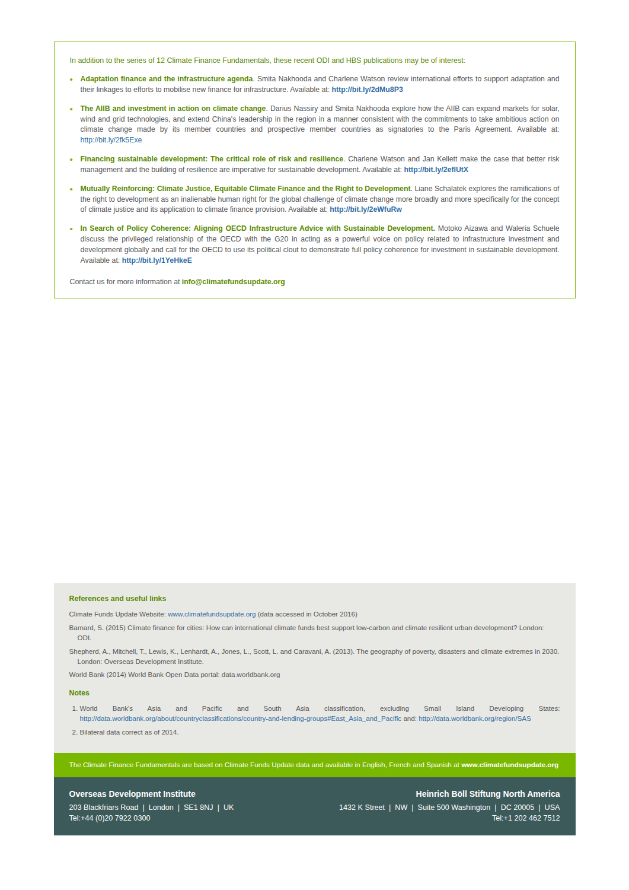In addition to the series of 12 Climate Finance Fundamentals, these recent ODI and HBS publications may be of interest:
Adaptation finance and the infrastructure agenda. Smita Nakhooda and Charlene Watson review international efforts to support adaptation and their linkages to efforts to mobilise new finance for infrastructure. Available at: http://bit.ly/2dMu8P3
The AIIB and investment in action on climate change. Darius Nassiry and Smita Nakhooda explore how the AIIB can expand markets for solar, wind and grid technologies, and extend China's leadership in the region in a manner consistent with the commitments to take ambitious action on climate change made by its member countries and prospective member countries as signatories to the Paris Agreement. Available at: http://bit.ly/2fk5Exe
Financing sustainable development: The critical role of risk and resilience. Charlene Watson and Jan Kellett make the case that better risk management and the building of resilience are imperative for sustainable development. Available at: http://bit.ly/2efIUtX
Mutually Reinforcing: Climate Justice, Equitable Climate Finance and the Right to Development. Liane Schalatek explores the ramifications of the right to development as an inalienable human right for the global challenge of climate change more broadly and more specifically for the concept of climate justice and its application to climate finance provision. Available at: http://bit.ly/2eWfuRw
In Search of Policy Coherence: Aligning OECD Infrastructure Advice with Sustainable Development. Motoko Aizawa and Waleria Schuele discuss the privileged relationship of the OECD with the G20 in acting as a powerful voice on policy related to infrastructure investment and development globally and call for the OECD to use its political clout to demonstrate full policy coherence for investment in sustainable development. Available at: http://bit.ly/1YeHkeE
Contact us for more information at info@climatefundsupdate.org
References and useful links
Climate Funds Update Website: www.climatefundsupdate.org (data accessed in October 2016)
Barnard, S. (2015) Climate finance for cities: How can international climate funds best support low-carbon and climate resilient urban development? London: ODI.
Shepherd, A., Mitchell, T., Lewis, K., Lenhardt, A., Jones, L., Scott, L. and Caravani, A. (2013). The geography of poverty, disasters and climate extremes in 2030. London: Overseas Development Institute.
World Bank (2014) World Bank Open Data portal: data.worldbank.org
Notes
World Bank's Asia and Pacific and South Asia classification, excluding Small Island Developing States: http://data.worldbank.org/about/countryclassifications/country-and-lending-groups#East_Asia_and_Pacific and: http://data.worldbank.org/region/SAS
Bilateral data correct as of 2014.
The Climate Finance Fundamentals are based on Climate Funds Update data and available in English, French and Spanish at www.climatefundsupdate.org
Overseas Development Institute 203 Blackfriars Road | London | SE1 8NJ | UK Tel:+44 (0)20 7922 0300
Heinrich Böll Stiftung North America 1432 K Street | NW | Suite 500 Washington | DC 20005 | USA Tel:+1 202 462 7512